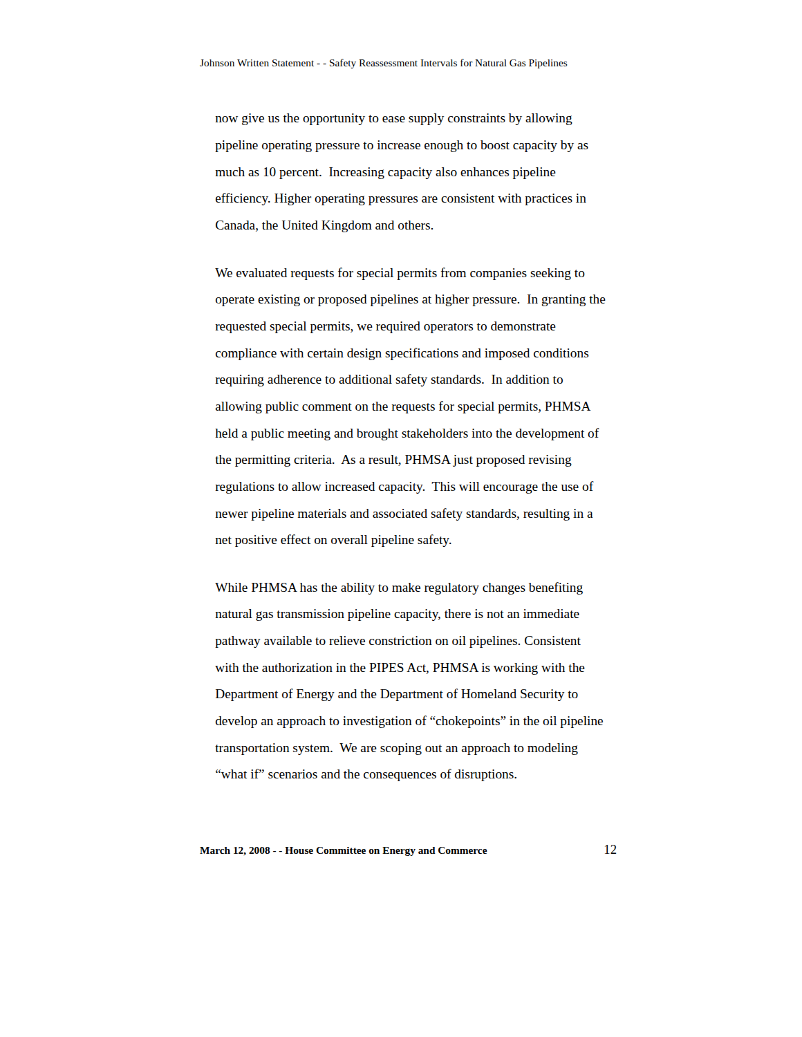Johnson Written Statement - - Safety Reassessment Intervals for Natural Gas Pipelines
now give us the opportunity to ease supply constraints by allowing pipeline operating pressure to increase enough to boost capacity by as much as 10 percent. Increasing capacity also enhances pipeline efficiency. Higher operating pressures are consistent with practices in Canada, the United Kingdom and others.
We evaluated requests for special permits from companies seeking to operate existing or proposed pipelines at higher pressure. In granting the requested special permits, we required operators to demonstrate compliance with certain design specifications and imposed conditions requiring adherence to additional safety standards. In addition to allowing public comment on the requests for special permits, PHMSA held a public meeting and brought stakeholders into the development of the permitting criteria. As a result, PHMSA just proposed revising regulations to allow increased capacity. This will encourage the use of newer pipeline materials and associated safety standards, resulting in a net positive effect on overall pipeline safety.
While PHMSA has the ability to make regulatory changes benefiting natural gas transmission pipeline capacity, there is not an immediate pathway available to relieve constriction on oil pipelines. Consistent with the authorization in the PIPES Act, PHMSA is working with the Department of Energy and the Department of Homeland Security to develop an approach to investigation of “chokepoints” in the oil pipeline transportation system. We are scoping out an approach to modeling “what if” scenarios and the consequences of disruptions.
March 12, 2008 - - House Committee on Energy and Commerce 12